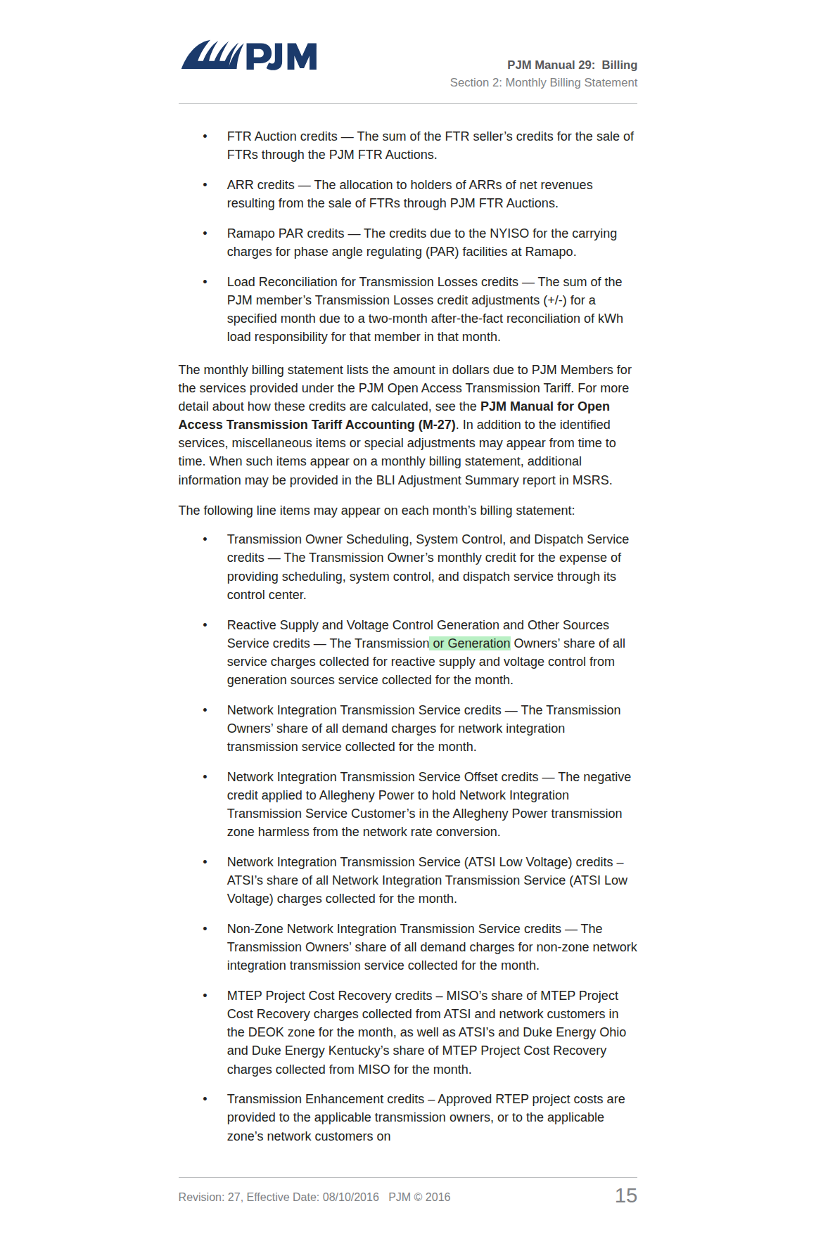PJM ®
PJM Manual 29: Billing
Section 2: Monthly Billing Statement
FTR Auction credits — The sum of the FTR seller’s credits for the sale of FTRs through the PJM FTR Auctions.
ARR credits — The allocation to holders of ARRs of net revenues resulting from the sale of FTRs through PJM FTR Auctions.
Ramapo PAR credits — The credits due to the NYISO for the carrying charges for phase angle regulating (PAR) facilities at Ramapo.
Load Reconciliation for Transmission Losses credits — The sum of the PJM member’s Transmission Losses credit adjustments (+/-) for a specified month due to a two-month after-the-fact reconciliation of kWh load responsibility for that member in that month.
The monthly billing statement lists the amount in dollars due to PJM Members for the services provided under the PJM Open Access Transmission Tariff. For more detail about how these credits are calculated, see the PJM Manual for Open Access Transmission Tariff Accounting (M-27). In addition to the identified services, miscellaneous items or special adjustments may appear from time to time. When such items appear on a monthly billing statement, additional information may be provided in the BLI Adjustment Summary report in MSRS.
The following line items may appear on each month’s billing statement:
Transmission Owner Scheduling, System Control, and Dispatch Service credits — The Transmission Owner’s monthly credit for the expense of providing scheduling, system control, and dispatch service through its control center.
Reactive Supply and Voltage Control Generation and Other Sources Service credits — The Transmission or Generation Owners’ share of all service charges collected for reactive supply and voltage control from generation sources service collected for the month.
Network Integration Transmission Service credits — The Transmission Owners’ share of all demand charges for network integration transmission service collected for the month.
Network Integration Transmission Service Offset credits — The negative credit applied to Allegheny Power to hold Network Integration Transmission Service Customer’s in the Allegheny Power transmission zone harmless from the network rate conversion.
Network Integration Transmission Service (ATSI Low Voltage) credits – ATSI’s share of all Network Integration Transmission Service (ATSI Low Voltage) charges collected for the month.
Non-Zone Network Integration Transmission Service credits — The Transmission Owners’ share of all demand charges for non-zone network integration transmission service collected for the month.
MTEP Project Cost Recovery credits – MISO’s share of MTEP Project Cost Recovery charges collected from ATSI and network customers in the DEOK zone for the month, as well as ATSI’s and Duke Energy Ohio and Duke Energy Kentucky’s share of MTEP Project Cost Recovery charges collected from MISO for the month.
Transmission Enhancement credits – Approved RTEP project costs are provided to the applicable transmission owners, or to the applicable zone’s network customers on
Revision: 27, Effective Date: 08/10/2016 PJM © 2016
15